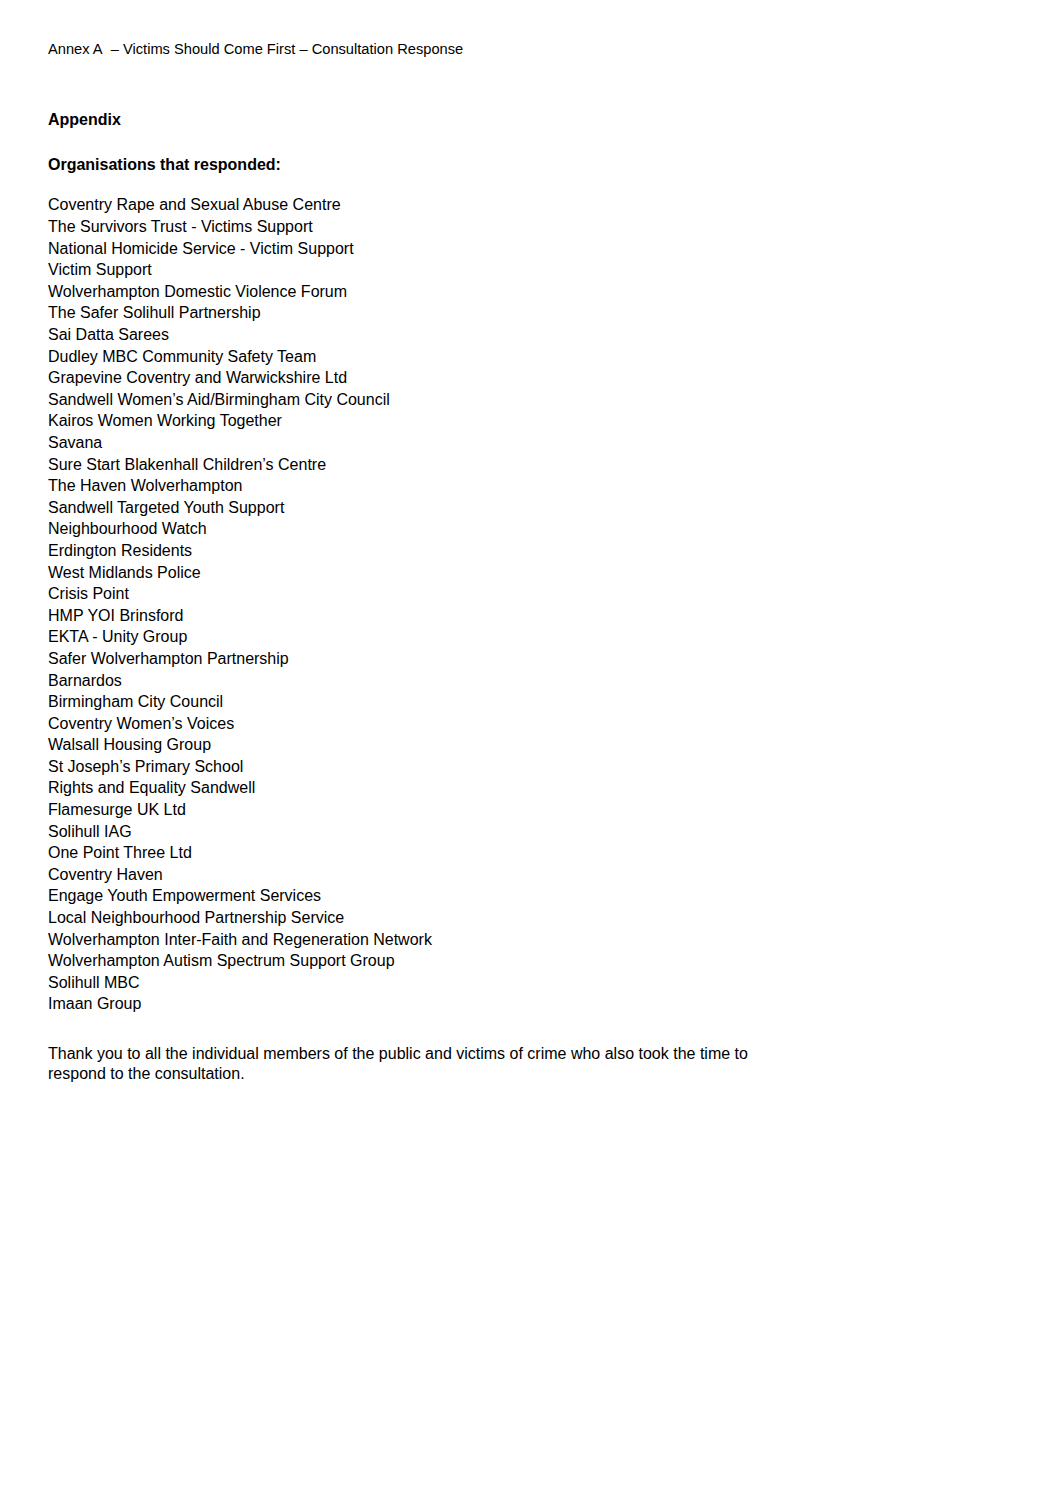Annex A – Victims Should Come First – Consultation Response
Appendix
Organisations that responded:
Coventry Rape and Sexual Abuse Centre
The Survivors Trust - Victims Support
National Homicide Service - Victim Support
Victim Support
Wolverhampton Domestic Violence Forum
The Safer Solihull Partnership
Sai Datta Sarees
Dudley MBC Community Safety Team
Grapevine Coventry and Warwickshire Ltd
Sandwell Women’s Aid/Birmingham City Council
Kairos Women Working Together
Savana
Sure Start Blakenhall Children’s Centre
The Haven Wolverhampton
Sandwell Targeted Youth Support
Neighbourhood Watch
Erdington Residents
West Midlands Police
Crisis Point
HMP YOI Brinsford
EKTA - Unity Group
Safer Wolverhampton Partnership
Barnardos
Birmingham City Council
Coventry Women’s Voices
Walsall Housing Group
St Joseph’s Primary School
Rights and Equality Sandwell
Flamesurge UK Ltd
Solihull IAG
One Point Three Ltd
Coventry Haven
Engage Youth Empowerment Services
Local Neighbourhood Partnership Service
Wolverhampton Inter-Faith and Regeneration Network
Wolverhampton Autism Spectrum Support Group
Solihull MBC
Imaan Group
Thank you to all the individual members of the public and victims of crime who also took the time to respond to the consultation.